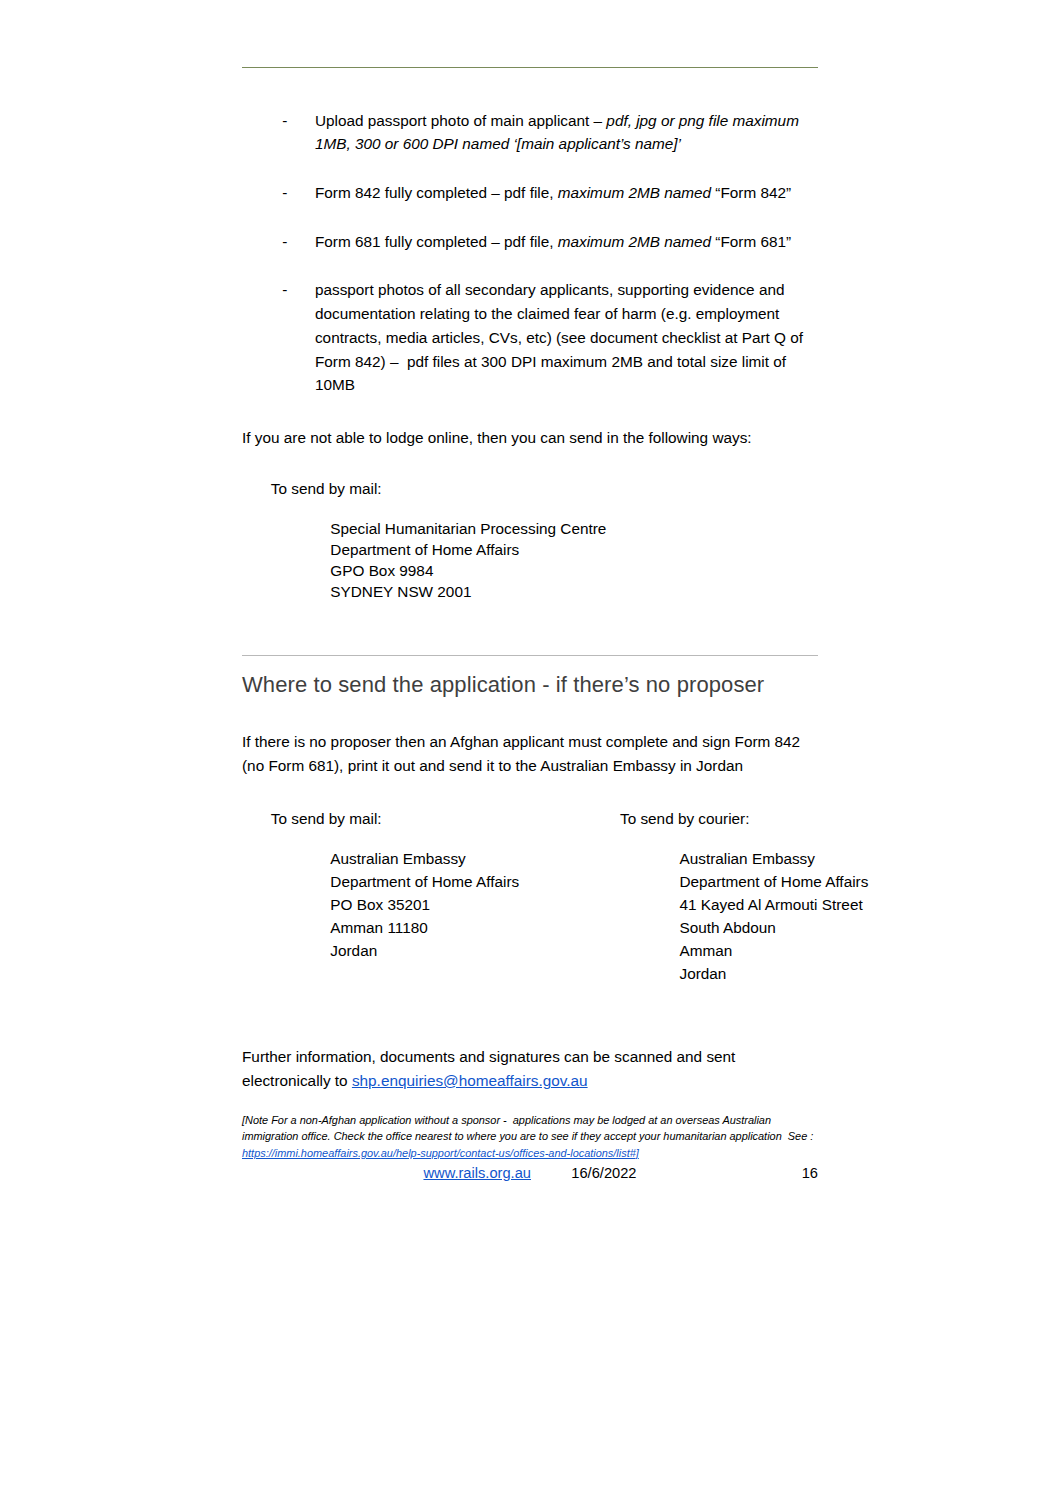Upload passport photo of main applicant – pdf, jpg or png file maximum 1MB, 300 or 600 DPI named ‘[main applicant’s name]’
Form 842 fully completed – pdf file, maximum 2MB named “Form 842”
Form 681 fully completed – pdf file, maximum 2MB named “Form 681”
passport photos of all secondary applicants, supporting evidence and documentation relating to the claimed fear of harm (e.g. employment contracts, media articles, CVs, etc) (see document checklist at Part Q of Form 842) – pdf files at 300 DPI maximum 2MB and total size limit of 10MB
If you are not able to lodge online, then you can send in the following ways:
To send by mail:
Special Humanitarian Processing Centre Department of Home Affairs GPO Box 9984 SYDNEY NSW 2001
Where to send the application - if there’s no proposer
If there is no proposer then an Afghan applicant must complete and sign Form 842 (no Form 681), print it out and send it to the Australian Embassy in Jordan
To send by mail:
Australian Embassy Department of Home Affairs PO Box 35201 Amman 11180 Jordan
To send by courier:
Australian Embassy Department of Home Affairs 41 Kayed Al Armouti Street South Abdoun Amman Jordan
Further information, documents and signatures can be scanned and sent electronically to shp.enquiries@homeaffairs.gov.au
[Note For a non-Afghan application without a sponsor - applications may be lodged at an overseas Australian immigration office. Check the office nearest to where you are to see if they accept your humanitarian application See : https://immi.homeaffairs.gov.au/help-support/contact-us/offices-and-locations/list#]
www.rails.org.au 16/6/2022 16